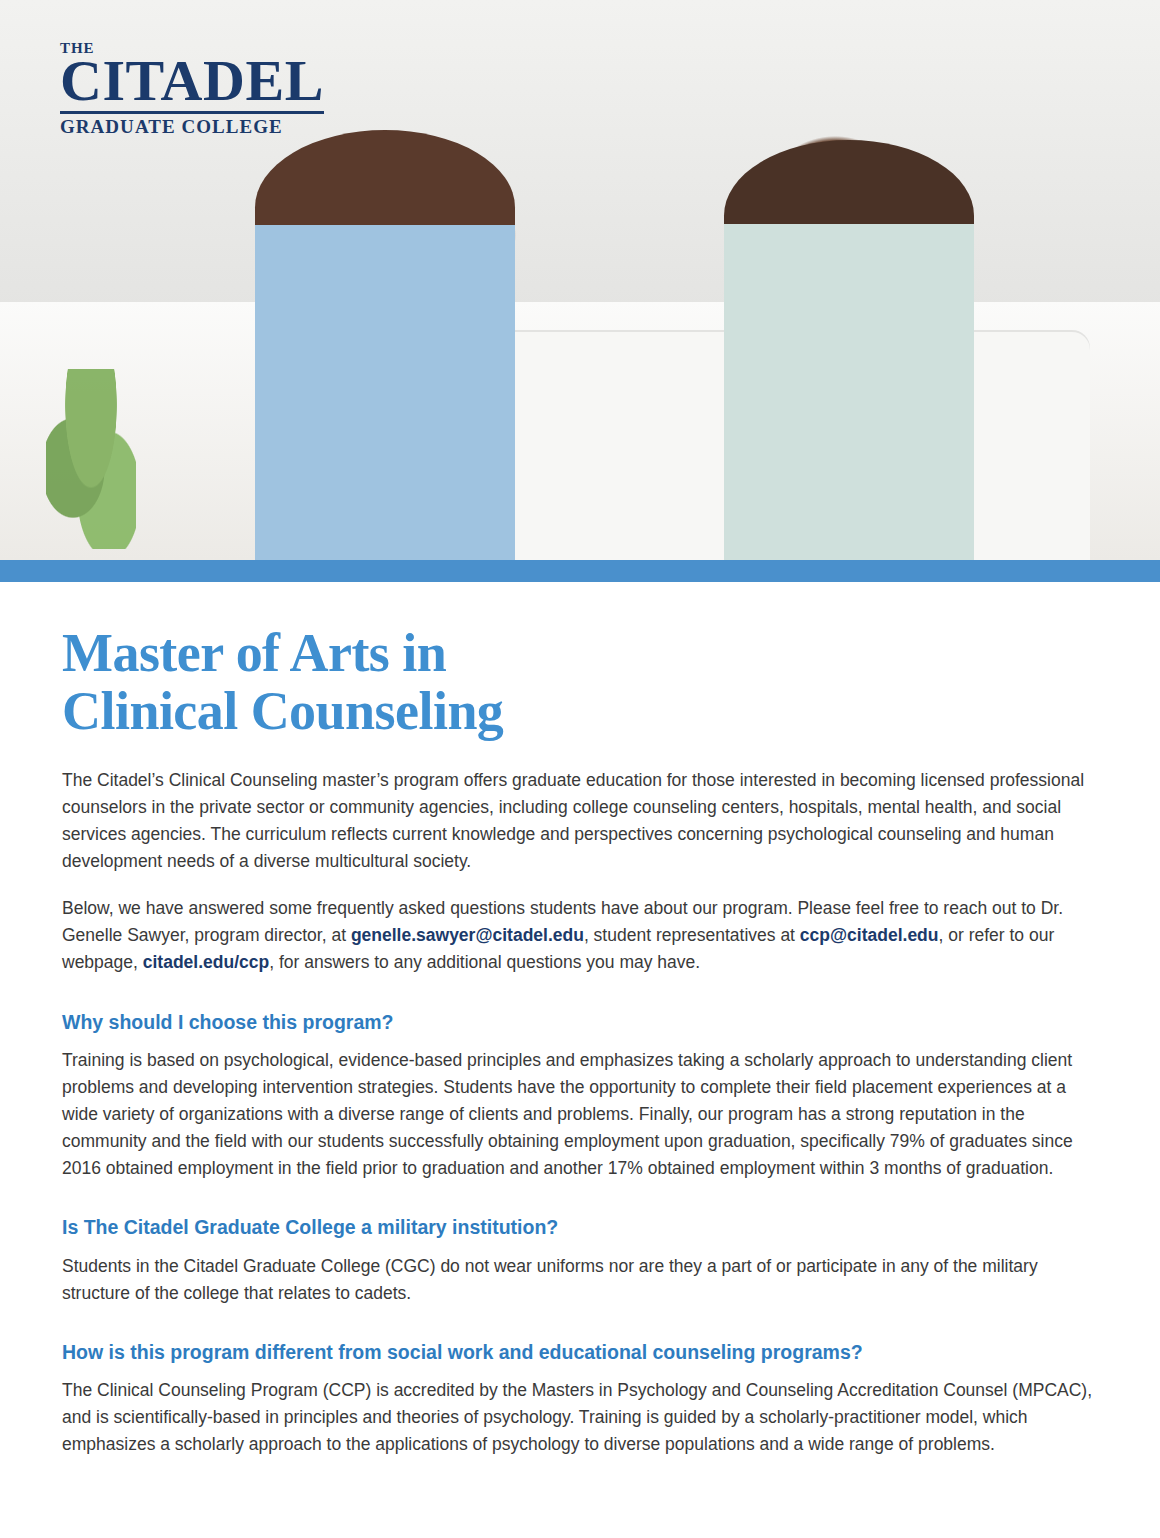THE CITADEL GRADUATE COLLEGE
Master of Arts in
Clinical Counseling
The Citadel’s Clinical Counseling master’s program offers graduate education for those interested in becoming licensed professional counselors in the private sector or community agencies, including college counseling centers, hospitals, mental health, and social services agencies. The curriculum reflects current knowledge and perspectives concerning psychological counseling and human development needs of a diverse multicultural society.
Below, we have answered some frequently asked questions students have about our program. Please feel free to reach out to Dr. Genelle Sawyer, program director, at genelle.sawyer@citadel.edu, student representatives at ccp@citadel.edu, or refer to our webpage, citadel.edu/ccp, for answers to any additional questions you may have.
Why should I choose this program?
Training is based on psychological, evidence-based principles and emphasizes taking a scholarly approach to understanding client problems and developing intervention strategies. Students have the opportunity to complete their field placement experiences at a wide variety of organizations with a diverse range of clients and problems. Finally, our program has a strong reputation in the community and the field with our students successfully obtaining employment upon graduation, specifically 79% of graduates since 2016 obtained employment in the field prior to graduation and another 17% obtained employment within 3 months of graduation.
Is The Citadel Graduate College a military institution?
Students in the Citadel Graduate College (CGC) do not wear uniforms nor are they a part of or participate in any of the military structure of the college that relates to cadets.
How is this program different from social work and educational counseling programs?
The Clinical Counseling Program (CCP) is accredited by the Masters in Psychology and Counseling Accreditation Counsel (MPCAC), and is scientifically-based in principles and theories of psychology. Training is guided by a scholarly-practitioner model, which emphasizes a scholarly approach to the applications of psychology to diverse populations and a wide range of problems.